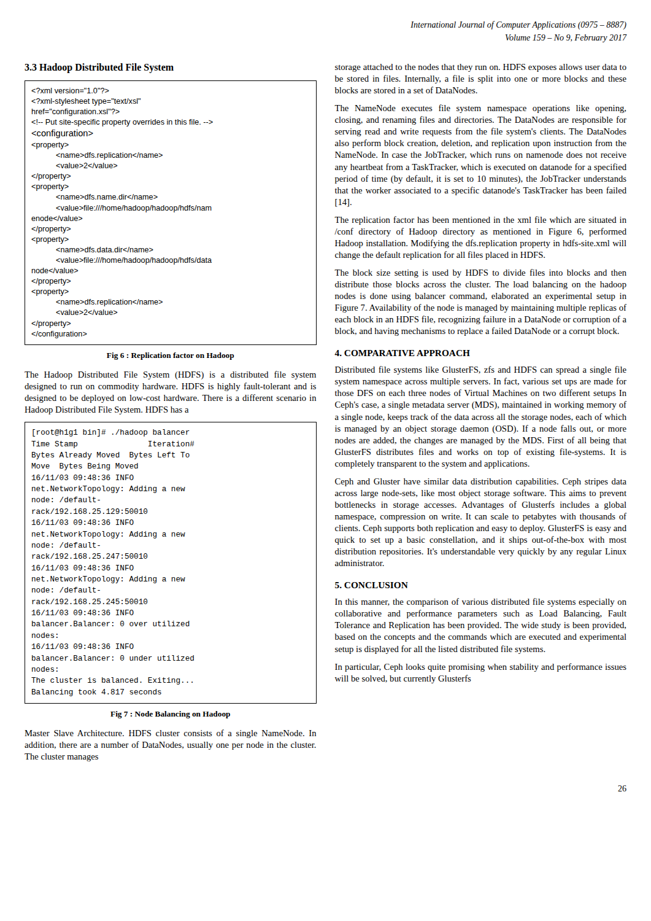International Journal of Computer Applications (0975 – 8887)
Volume 159 – No 9, February 2017
3.3 Hadoop Distributed File System
<?xml version="1.0"?>
<?xml-stylesheet type="text/xsl"
href="configuration.xsl"?>
<!-- Put site-specific property overrides in this file. -->
<configuration>
<property>
<name>dfs.replication</name>
<value>2</value>
</property>
<property>
<name>dfs.name.dir</name>
<value>file:///home/hadoop/hadoop/hdfs/nam
enode</value>
</property>
<property>
<name>dfs.data.dir</name>
<value>file:///home/hadoop/hadoop/hdfs/data
node</value>
</property>
<property>
<name>dfs.replication</name>
<value>2</value>
</property>
</configuration>
Fig 6 : Replication factor on Hadoop
The Hadoop Distributed File System (HDFS) is a distributed file system designed to run on commodity hardware. HDFS is highly fault-tolerant and is designed to be deployed on low-cost hardware. There is a different scenario in Hadoop Distributed File System. HDFS has a
[root@h1g1 bin]# ./hadoop balancer Time Stamp Iteration# Bytes Already Moved Bytes Left To Move Bytes Being Moved 16/11/03 09:48:36 INFO net.NetworkTopology: Adding a new node: /default- rack/192.168.25.129:50010 16/11/03 09:48:36 INFO net.NetworkTopology: Adding a new node: /default- rack/192.168.25.247:50010 16/11/03 09:48:36 INFO net.NetworkTopology: Adding a new node: /default- rack/192.168.25.245:50010 16/11/03 09:48:36 INFO balancer.Balancer: 0 over utilized nodes: 16/11/03 09:48:36 INFO balancer.Balancer: 0 under utilized nodes: The cluster is balanced. Exiting... Balancing took 4.817 seconds
Fig 7 : Node Balancing on Hadoop
Master Slave Architecture. HDFS cluster consists of a single NameNode. In addition, there are a number of DataNodes, usually one per node in the cluster. The cluster manages
storage attached to the nodes that they run on. HDFS exposes allows user data to be stored in files. Internally, a file is split into one or more blocks and these blocks are stored in a set of DataNodes.
The NameNode executes file system namespace operations like opening, closing, and renaming files and directories. The DataNodes are responsible for serving read and write requests from the file system's clients. The DataNodes also perform block creation, deletion, and replication upon instruction from the NameNode. In case the JobTracker, which runs on namenode does not receive any heartbeat from a TaskTracker, which is executed on datanode for a specified period of time (by default, it is set to 10 minutes), the JobTracker understands that the worker associated to a specific datanode's TaskTracker has been failed [14].
The replication factor has been mentioned in the xml file which are situated in /conf directory of Hadoop directory as mentioned in Figure 6, performed Hadoop installation. Modifying the dfs.replication property in hdfs-site.xml will change the default replication for all files placed in HDFS.
The block size setting is used by HDFS to divide files into blocks and then distribute those blocks across the cluster. The load balancing on the hadoop nodes is done using balancer command, elaborated an experimental setup in Figure 7. Availability of the node is managed by maintaining multiple replicas of each block in an HDFS file, recognizing failure in a DataNode or corruption of a block, and having mechanisms to replace a failed DataNode or a corrupt block.
4. COMPARATIVE APPROACH
Distributed file systems like GlusterFS, zfs and HDFS can spread a single file system namespace across multiple servers. In fact, various set ups are made for those DFS on each three nodes of Virtual Machines on two different setups In Ceph's case, a single metadata server (MDS), maintained in working memory of a single node, keeps track of the data across all the storage nodes, each of which is managed by an object storage daemon (OSD). If a node falls out, or more nodes are added, the changes are managed by the MDS. First of all being that GlusterFS distributes files and works on top of existing file-systems. It is completely transparent to the system and applications.
Ceph and Gluster have similar data distribution capabilities. Ceph stripes data across large node-sets, like most object storage software. This aims to prevent bottlenecks in storage accesses. Advantages of Glusterfs includes a global namespace, compression on write. It can scale to petabytes with thousands of clients. Ceph supports both replication and easy to deploy. GlusterFS is easy and quick to set up a basic constellation, and it ships out-of-the-box with most distribution repositories. It's understandable very quickly by any regular Linux administrator.
5. CONCLUSION
In this manner, the comparison of various distributed file systems especially on collaborative and performance parameters such as Load Balancing, Fault Tolerance and Replication has been provided. The wide study is been provided, based on the concepts and the commands which are executed and experimental setup is displayed for all the listed distributed file systems.
In particular, Ceph looks quite promising when stability and performance issues will be solved, but currently Glusterfs
26